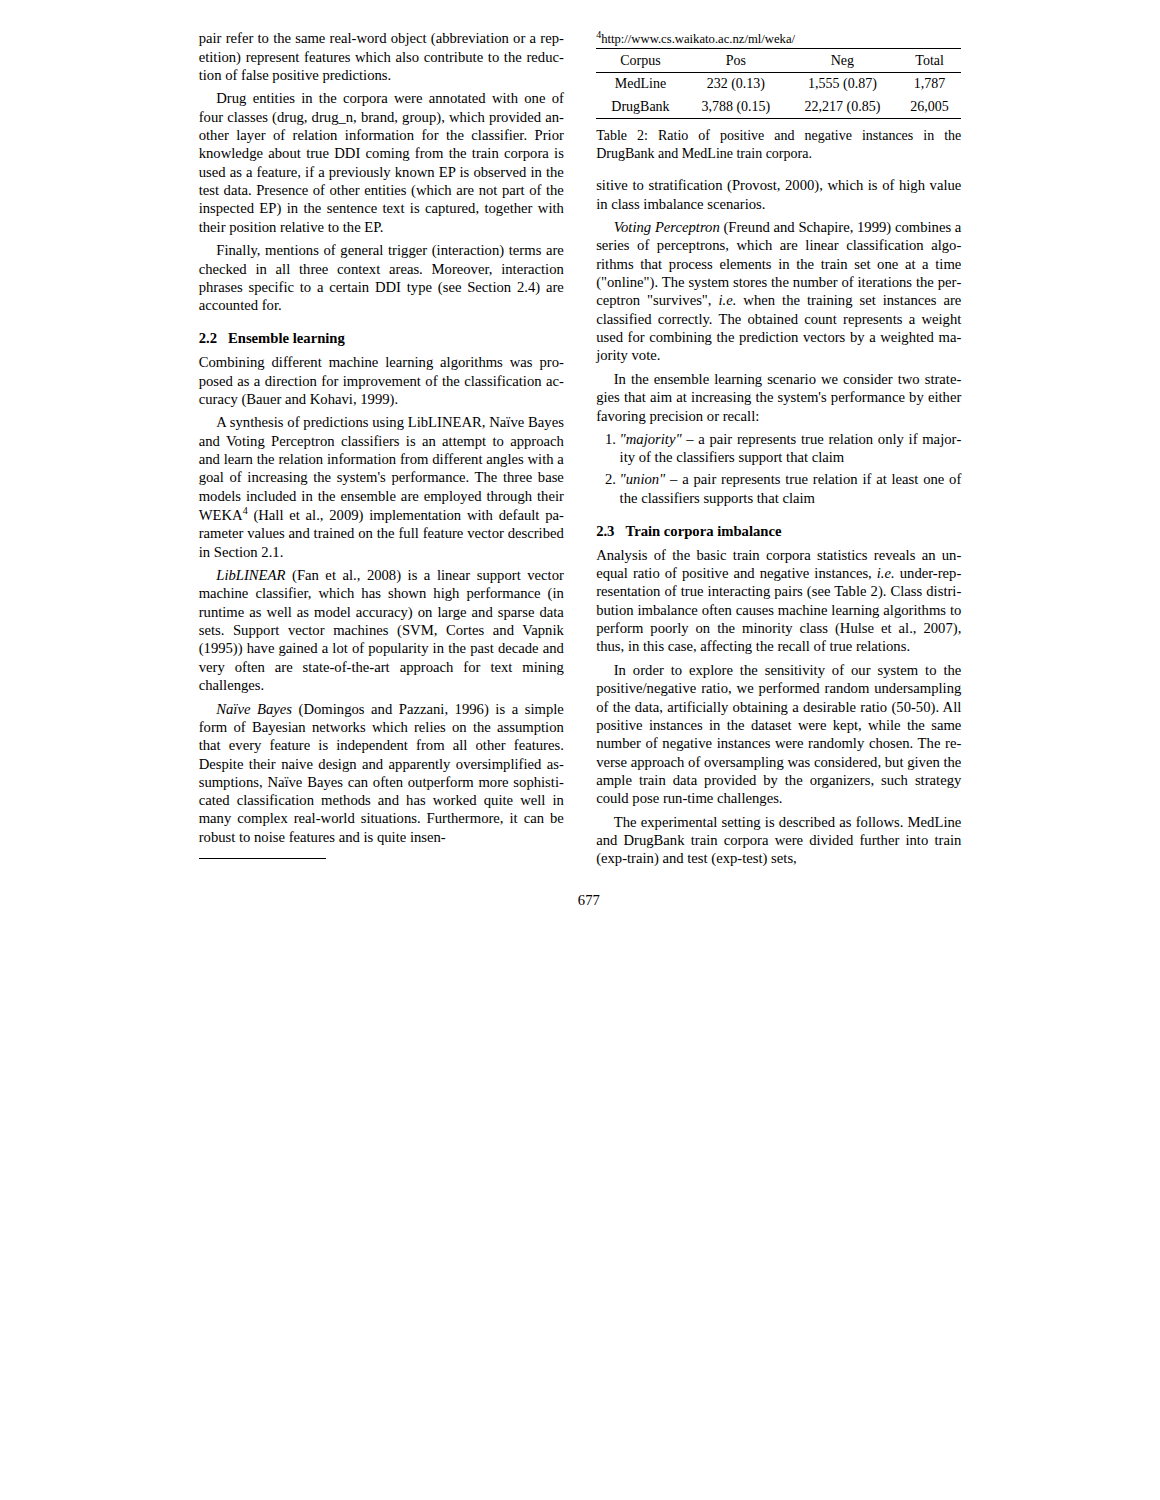pair refer to the same real-word object (abbreviation or a repetition) represent features which also contribute to the reduction of false positive predictions.
Drug entities in the corpora were annotated with one of four classes (drug, drug_n, brand, group), which provided another layer of relation information for the classifier. Prior knowledge about true DDI coming from the train corpora is used as a feature, if a previously known EP is observed in the test data. Presence of other entities (which are not part of the inspected EP) in the sentence text is captured, together with their position relative to the EP.
Finally, mentions of general trigger (interaction) terms are checked in all three context areas. Moreover, interaction phrases specific to a certain DDI type (see Section 2.4) are accounted for.
2.2 Ensemble learning
Combining different machine learning algorithms was proposed as a direction for improvement of the classification accuracy (Bauer and Kohavi, 1999).
A synthesis of predictions using LibLINEAR, Naïve Bayes and Voting Perceptron classifiers is an attempt to approach and learn the relation information from different angles with a goal of increasing the system's performance. The three base models included in the ensemble are employed through their WEKA4 (Hall et al., 2009) implementation with default parameter values and trained on the full feature vector described in Section 2.1.
LibLINEAR (Fan et al., 2008) is a linear support vector machine classifier, which has shown high performance (in runtime as well as model accuracy) on large and sparse data sets. Support vector machines (SVM, Cortes and Vapnik (1995)) have gained a lot of popularity in the past decade and very often are state-of-the-art approach for text mining challenges.
Naïve Bayes (Domingos and Pazzani, 1996) is a simple form of Bayesian networks which relies on the assumption that every feature is independent from all other features. Despite their naive design and apparently oversimplified assumptions, Naïve Bayes can often outperform more sophisticated classification methods and has worked quite well in many complex real-world situations. Furthermore, it can be robust to noise features and is quite insen-
4http://www.cs.waikato.ac.nz/ml/weka/
| Corpus | Pos | Neg | Total |
| --- | --- | --- | --- |
| MedLine | 232 (0.13) | 1,555 (0.87) | 1,787 |
| DrugBank | 3,788 (0.15) | 22,217 (0.85) | 26,005 |
Table 2: Ratio of positive and negative instances in the DrugBank and MedLine train corpora.
sitive to stratification (Provost, 2000), which is of high value in class imbalance scenarios.
Voting Perceptron (Freund and Schapire, 1999) combines a series of perceptrons, which are linear classification algorithms that process elements in the train set one at a time ("online"). The system stores the number of iterations the perceptron "survives", i.e. when the training set instances are classified correctly. The obtained count represents a weight used for combining the prediction vectors by a weighted majority vote.
In the ensemble learning scenario we consider two strategies that aim at increasing the system's performance by either favoring precision or recall:
"majority" – a pair represents true relation only if majority of the classifiers support that claim
"union" – a pair represents true relation if at least one of the classifiers supports that claim
2.3 Train corpora imbalance
Analysis of the basic train corpora statistics reveals an unequal ratio of positive and negative instances, i.e. under-representation of true interacting pairs (see Table 2). Class distribution imbalance often causes machine learning algorithms to perform poorly on the minority class (Hulse et al., 2007), thus, in this case, affecting the recall of true relations.
In order to explore the sensitivity of our system to the positive/negative ratio, we performed random undersampling of the data, artificially obtaining a desirable ratio (50-50). All positive instances in the dataset were kept, while the same number of negative instances were randomly chosen. The reverse approach of oversampling was considered, but given the ample train data provided by the organizers, such strategy could pose run-time challenges.
The experimental setting is described as follows. MedLine and DrugBank train corpora were divided further into train (exp-train) and test (exp-test) sets,
677